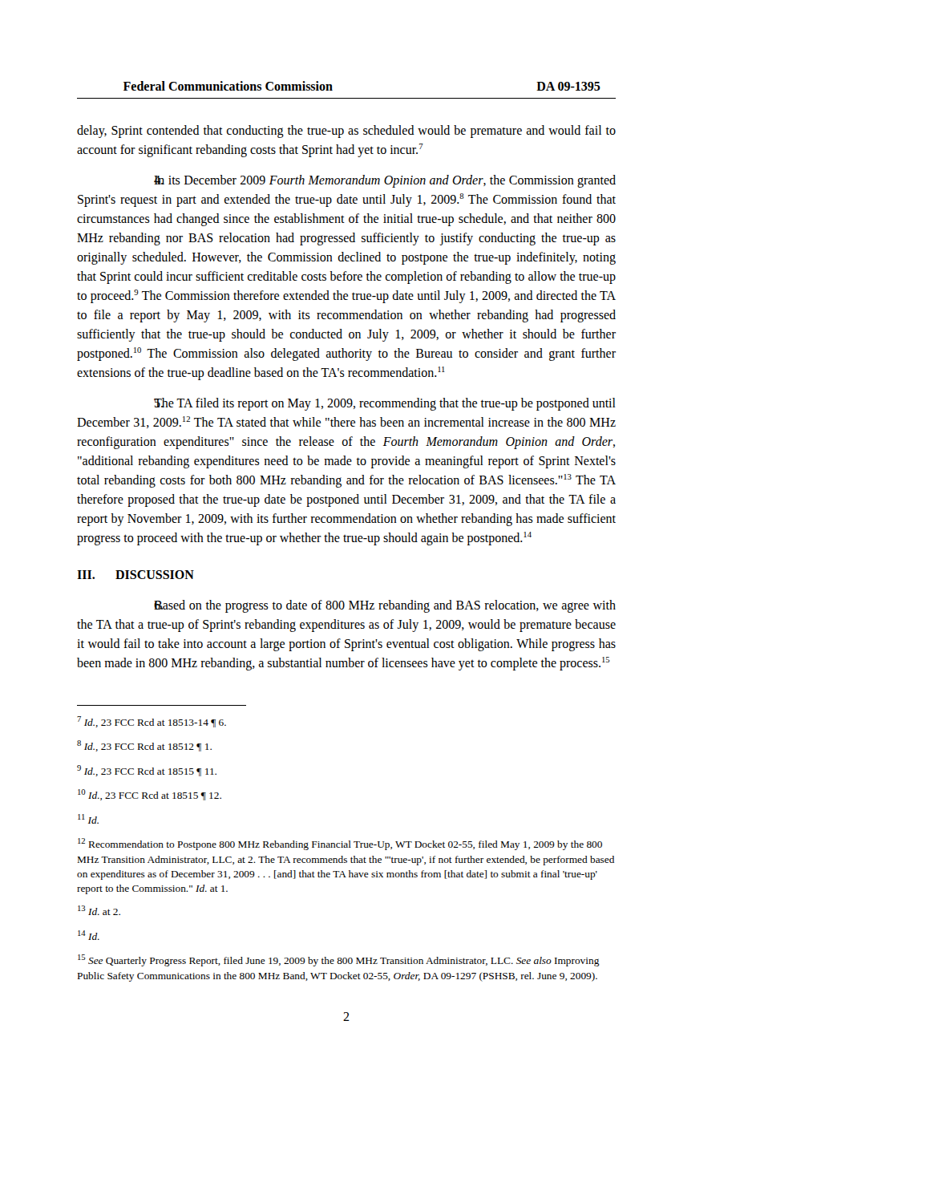Federal Communications Commission DA 09-1395
delay, Sprint contended that conducting the true-up as scheduled would be premature and would fail to account for significant rebanding costs that Sprint had yet to incur.7
4. In its December 2009 Fourth Memorandum Opinion and Order, the Commission granted Sprint's request in part and extended the true-up date until July 1, 2009.8 The Commission found that circumstances had changed since the establishment of the initial true-up schedule, and that neither 800 MHz rebanding nor BAS relocation had progressed sufficiently to justify conducting the true-up as originally scheduled. However, the Commission declined to postpone the true-up indefinitely, noting that Sprint could incur sufficient creditable costs before the completion of rebanding to allow the true-up to proceed.9 The Commission therefore extended the true-up date until July 1, 2009, and directed the TA to file a report by May 1, 2009, with its recommendation on whether rebanding had progressed sufficiently that the true-up should be conducted on July 1, 2009, or whether it should be further postponed.10 The Commission also delegated authority to the Bureau to consider and grant further extensions of the true-up deadline based on the TA's recommendation.11
5. The TA filed its report on May 1, 2009, recommending that the true-up be postponed until December 31, 2009.12 The TA stated that while "there has been an incremental increase in the 800 MHz reconfiguration expenditures" since the release of the Fourth Memorandum Opinion and Order, "additional rebanding expenditures need to be made to provide a meaningful report of Sprint Nextel's total rebanding costs for both 800 MHz rebanding and for the relocation of BAS licensees."13 The TA therefore proposed that the true-up date be postponed until December 31, 2009, and that the TA file a report by November 1, 2009, with its further recommendation on whether rebanding has made sufficient progress to proceed with the true-up or whether the true-up should again be postponed.14
III. DISCUSSION
6. Based on the progress to date of 800 MHz rebanding and BAS relocation, we agree with the TA that a true-up of Sprint's rebanding expenditures as of July 1, 2009, would be premature because it would fail to take into account a large portion of Sprint's eventual cost obligation. While progress has been made in 800 MHz rebanding, a substantial number of licensees have yet to complete the process.15
7 Id., 23 FCC Rcd at 18513-14 ¶ 6.
8 Id., 23 FCC Rcd at 18512 ¶ 1.
9 Id., 23 FCC Rcd at 18515 ¶ 11.
10 Id., 23 FCC Rcd at 18515 ¶ 12.
11 Id.
12 Recommendation to Postpone 800 MHz Rebanding Financial True-Up, WT Docket 02-55, filed May 1, 2009 by the 800 MHz Transition Administrator, LLC, at 2. The TA recommends that the "'true-up', if not further extended, be performed based on expenditures as of December 31, 2009 . . . [and] that the TA have six months from [that date] to submit a final 'true-up' report to the Commission." Id. at 1.
13 Id. at 2.
14 Id.
15 See Quarterly Progress Report, filed June 19, 2009 by the 800 MHz Transition Administrator, LLC. See also Improving Public Safety Communications in the 800 MHz Band, WT Docket 02-55, Order, DA 09-1297 (PSHSB, rel. June 9, 2009).
2